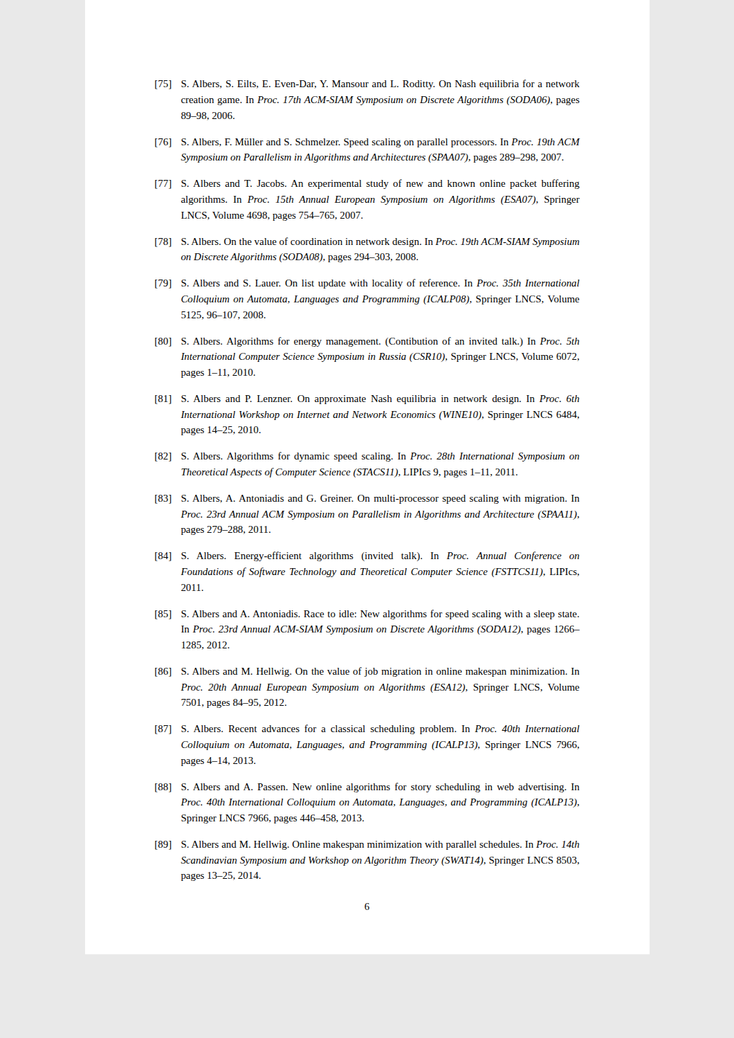[75] S. Albers, S. Eilts, E. Even-Dar, Y. Mansour and L. Roditty. On Nash equilibria for a network creation game. In Proc. 17th ACM-SIAM Symposium on Discrete Algorithms (SODA06), pages 89–98, 2006.
[76] S. Albers, F. Müller and S. Schmelzer. Speed scaling on parallel processors. In Proc. 19th ACM Symposium on Parallelism in Algorithms and Architectures (SPAA07), pages 289–298, 2007.
[77] S. Albers and T. Jacobs. An experimental study of new and known online packet buffering algorithms. In Proc. 15th Annual European Symposium on Algorithms (ESA07), Springer LNCS, Volume 4698, pages 754–765, 2007.
[78] S. Albers. On the value of coordination in network design. In Proc. 19th ACM-SIAM Symposium on Discrete Algorithms (SODA08), pages 294–303, 2008.
[79] S. Albers and S. Lauer. On list update with locality of reference. In Proc. 35th International Colloquium on Automata, Languages and Programming (ICALP08), Springer LNCS, Volume 5125, 96–107, 2008.
[80] S. Albers. Algorithms for energy management. (Contibution of an invited talk.) In Proc. 5th International Computer Science Symposium in Russia (CSR10), Springer LNCS, Volume 6072, pages 1–11, 2010.
[81] S. Albers and P. Lenzner. On approximate Nash equilibria in network design. In Proc. 6th International Workshop on Internet and Network Economics (WINE10), Springer LNCS 6484, pages 14–25, 2010.
[82] S. Albers. Algorithms for dynamic speed scaling. In Proc. 28th International Symposium on Theoretical Aspects of Computer Science (STACS11), LIPIcs 9, pages 1–11, 2011.
[83] S. Albers, A. Antoniadis and G. Greiner. On multi-processor speed scaling with migration. In Proc. 23rd Annual ACM Symposium on Parallelism in Algorithms and Architecture (SPAA11), pages 279–288, 2011.
[84] S. Albers. Energy-efficient algorithms (invited talk). In Proc. Annual Conference on Foundations of Software Technology and Theoretical Computer Science (FSTTCS11), LIPIcs, 2011.
[85] S. Albers and A. Antoniadis. Race to idle: New algorithms for speed scaling with a sleep state. In Proc. 23rd Annual ACM-SIAM Symposium on Discrete Algorithms (SODA12), pages 1266–1285, 2012.
[86] S. Albers and M. Hellwig. On the value of job migration in online makespan minimization. In Proc. 20th Annual European Symposium on Algorithms (ESA12), Springer LNCS, Volume 7501, pages 84–95, 2012.
[87] S. Albers. Recent advances for a classical scheduling problem. In Proc. 40th International Colloquium on Automata, Languages, and Programming (ICALP13), Springer LNCS 7966, pages 4–14, 2013.
[88] S. Albers and A. Passen. New online algorithms for story scheduling in web advertising. In Proc. 40th International Colloquium on Automata, Languages, and Programming (ICALP13), Springer LNCS 7966, pages 446–458, 2013.
[89] S. Albers and M. Hellwig. Online makespan minimization with parallel schedules. In Proc. 14th Scandinavian Symposium and Workshop on Algorithm Theory (SWAT14), Springer LNCS 8503, pages 13–25, 2014.
6